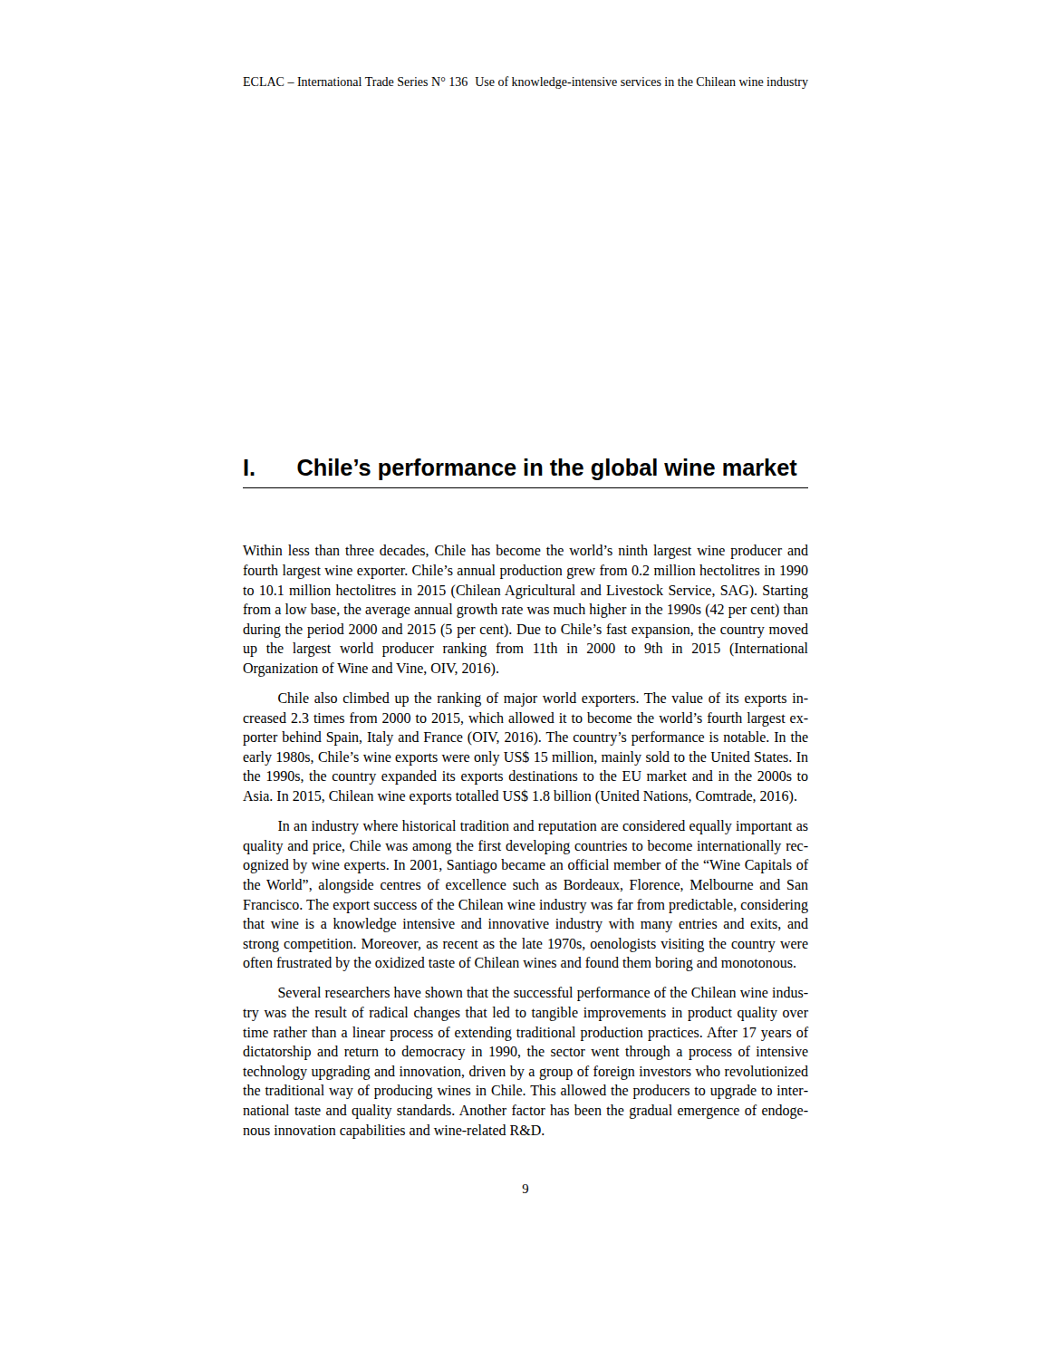ECLAC – International Trade Series N° 136 Use of knowledge-intensive services in the Chilean wine industry
I. Chile’s performance in the global wine market
Within less than three decades, Chile has become the world’s ninth largest wine producer and fourth largest wine exporter. Chile’s annual production grew from 0.2 million hectolitres in 1990 to 10.1 million hectolitres in 2015 (Chilean Agricultural and Livestock Service, SAG). Starting from a low base, the average annual growth rate was much higher in the 1990s (42 per cent) than during the period 2000 and 2015 (5 per cent). Due to Chile’s fast expansion, the country moved up the largest world producer ranking from 11th in 2000 to 9th in 2015 (International Organization of Wine and Vine, OIV, 2016).
Chile also climbed up the ranking of major world exporters. The value of its exports increased 2.3 times from 2000 to 2015, which allowed it to become the world’s fourth largest exporter behind Spain, Italy and France (OIV, 2016). The country’s performance is notable. In the early 1980s, Chile’s wine exports were only US$ 15 million, mainly sold to the United States. In the 1990s, the country expanded its exports destinations to the EU market and in the 2000s to Asia. In 2015, Chilean wine exports totalled US$ 1.8 billion (United Nations, Comtrade, 2016).
In an industry where historical tradition and reputation are considered equally important as quality and price, Chile was among the first developing countries to become internationally recognized by wine experts. In 2001, Santiago became an official member of the “Wine Capitals of the World”, alongside centres of excellence such as Bordeaux, Florence, Melbourne and San Francisco. The export success of the Chilean wine industry was far from predictable, considering that wine is a knowledge intensive and innovative industry with many entries and exits, and strong competition. Moreover, as recent as the late 1970s, oenologists visiting the country were often frustrated by the oxidized taste of Chilean wines and found them boring and monotonous.
Several researchers have shown that the successful performance of the Chilean wine industry was the result of radical changes that led to tangible improvements in product quality over time rather than a linear process of extending traditional production practices. After 17 years of dictatorship and return to democracy in 1990, the sector went through a process of intensive technology upgrading and innovation, driven by a group of foreign investors who revolutionized the traditional way of producing wines in Chile. This allowed the producers to upgrade to international taste and quality standards. Another factor has been the gradual emergence of endogenous innovation capabilities and wine-related R&D.
9